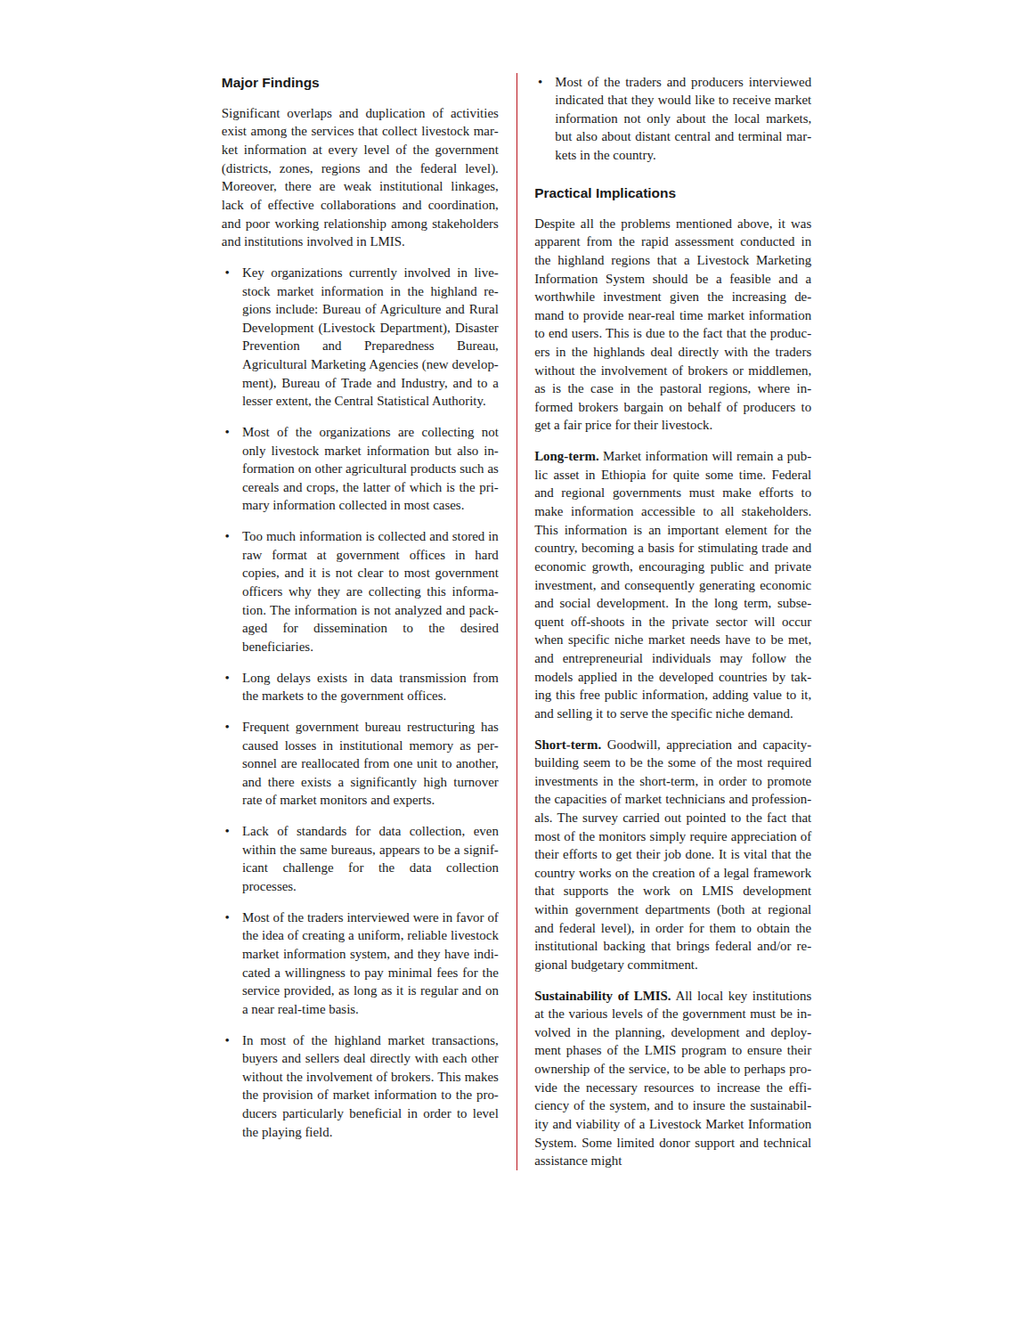Major Findings
Significant overlaps and duplication of activities exist among the services that collect livestock market information at every level of the government (districts, zones, regions and the federal level). Moreover, there are weak institutional linkages, lack of effective collaborations and coordination, and poor working relationship among stakeholders and institutions involved in LMIS.
Key organizations currently involved in livestock market information in the highland regions include: Bureau of Agriculture and Rural Development (Livestock Department), Disaster Prevention and Preparedness Bureau, Agricultural Marketing Agencies (new development), Bureau of Trade and Industry, and to a lesser extent, the Central Statistical Authority.
Most of the organizations are collecting not only livestock market information but also information on other agricultural products such as cereals and crops, the latter of which is the primary information collected in most cases.
Too much information is collected and stored in raw format at government offices in hard copies, and it is not clear to most government officers why they are collecting this information. The information is not analyzed and packaged for dissemination to the desired beneficiaries.
Long delays exists in data transmission from the markets to the government offices.
Frequent government bureau restructuring has caused losses in institutional memory as personnel are reallocated from one unit to another, and there exists a significantly high turnover rate of market monitors and experts.
Lack of standards for data collection, even within the same bureaus, appears to be a significant challenge for the data collection processes.
Most of the traders interviewed were in favor of the idea of creating a uniform, reliable livestock market information system, and they have indicated a willingness to pay minimal fees for the service provided, as long as it is regular and on a near real-time basis.
In most of the highland market transactions, buyers and sellers deal directly with each other without the involvement of brokers. This makes the provision of market information to the producers particularly beneficial in order to level the playing field.
Most of the traders and producers interviewed indicated that they would like to receive market information not only about the local markets, but also about distant central and terminal markets in the country.
Practical Implications
Despite all the problems mentioned above, it was apparent from the rapid assessment conducted in the highland regions that a Livestock Marketing Information System should be a feasible and a worthwhile investment given the increasing demand to provide near-real time market information to end users. This is due to the fact that the producers in the highlands deal directly with the traders without the involvement of brokers or middlemen, as is the case in the pastoral regions, where informed brokers bargain on behalf of producers to get a fair price for their livestock.
Long-term. Market information will remain a public asset in Ethiopia for quite some time. Federal and regional governments must make efforts to make information accessible to all stakeholders. This information is an important element for the country, becoming a basis for stimulating trade and economic growth, encouraging public and private investment, and consequently generating economic and social development. In the long term, subsequent off-shoots in the private sector will occur when specific niche market needs have to be met, and entrepreneurial individuals may follow the models applied in the developed countries by taking this free public information, adding value to it, and selling it to serve the specific niche demand.
Short-term. Goodwill, appreciation and capacity-building seem to be the some of the most required investments in the short-term, in order to promote the capacities of market technicians and professionals. The survey carried out pointed to the fact that most of the monitors simply require appreciation of their efforts to get their job done. It is vital that the country works on the creation of a legal framework that supports the work on LMIS development within government departments (both at regional and federal level), in order for them to obtain the institutional backing that brings federal and/or regional budgetary commitment.
Sustainability of LMIS. All local key institutions at the various levels of the government must be involved in the planning, development and deployment phases of the LMIS program to ensure their ownership of the service, to be able to perhaps provide the necessary resources to increase the efficiency of the system, and to insure the sustainability and viability of a Livestock Market Information System. Some limited donor support and technical assistance might